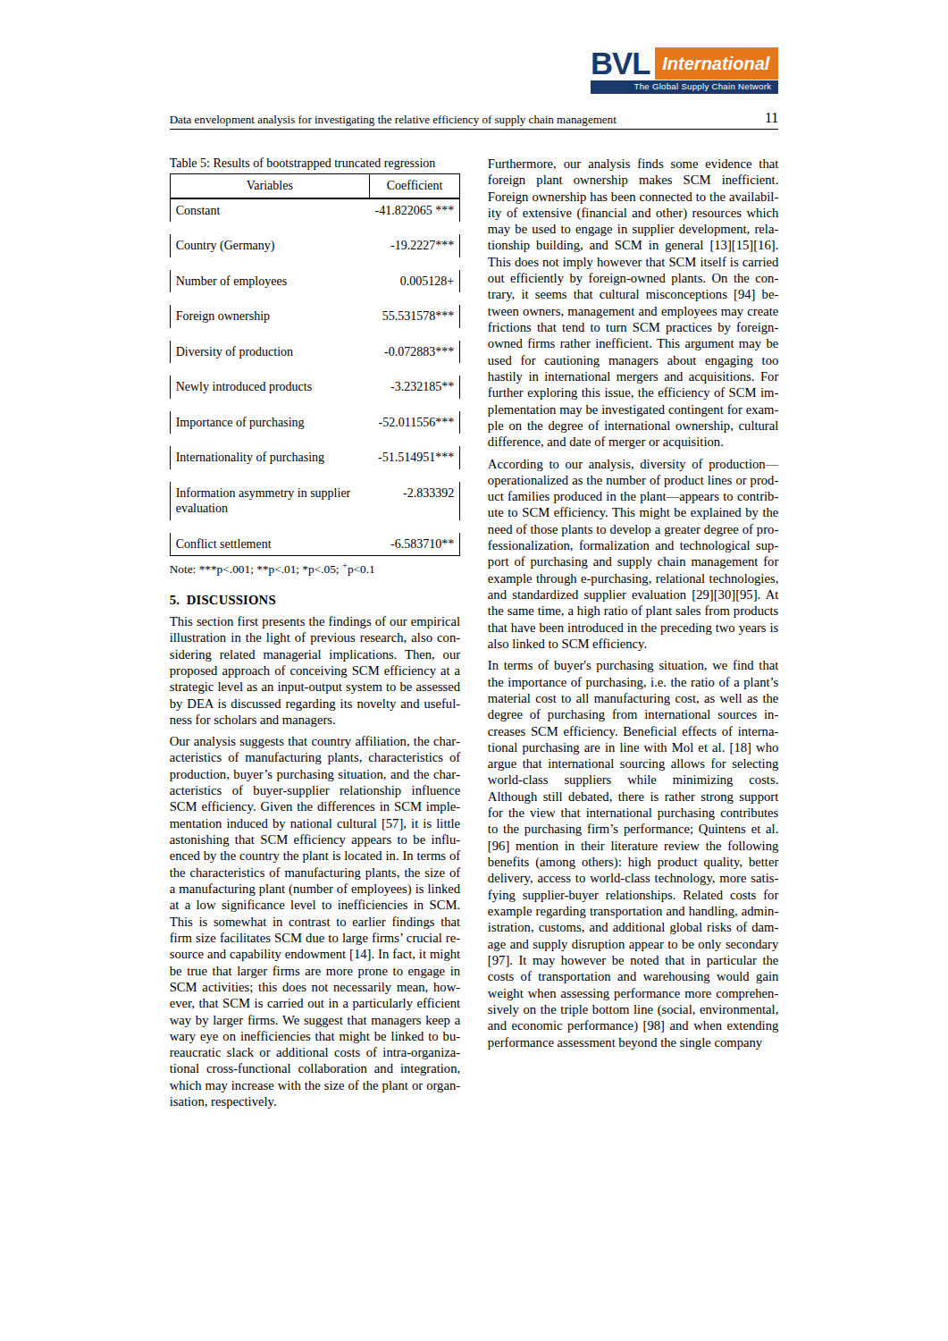BVL International
The Global Supply Chain Network
Data envelopment analysis for investigating the relative efficiency of supply chain management 11
Table 5: Results of bootstrapped truncated regression
| Variables | Coefficient |
| --- | --- |
| Constant | -41.822065 *** |
| Country (Germany) | -19.2227*** |
| Number of employees | 0.005128+ |
| Foreign ownership | 55.531578*** |
| Diversity of production | -0.072883*** |
| Newly introduced products | -3.232185** |
| Importance of purchasing | -52.011556*** |
| Internationality of purchasing | -51.514951*** |
| Information asymmetry in supplier evaluation | -2.833392 |
| Conflict settlement | -6.583710** |
Note: ***p<.001; **p<.01; *p<.05; +p<0.1
5. DISCUSSIONS
This section first presents the findings of our empirical illustration in the light of previous research, also considering related managerial implications. Then, our proposed approach of conceiving SCM efficiency at a strategic level as an input-output system to be assessed by DEA is discussed regarding its novelty and usefulness for scholars and managers.
Our analysis suggests that country affiliation, the characteristics of manufacturing plants, characteristics of production, buyer’s purchasing situation, and the characteristics of buyer-supplier relationship influence SCM efficiency. Given the differences in SCM implementation induced by national cultural [57], it is little astonishing that SCM efficiency appears to be influenced by the country the plant is located in. In terms of the characteristics of manufacturing plants, the size of a manufacturing plant (number of employees) is linked at a low significance level to inefficiencies in SCM. This is somewhat in contrast to earlier findings that firm size facilitates SCM due to large firms’ crucial resource and capability endowment [14]. In fact, it might be true that larger firms are more prone to engage in SCM activities; this does not necessarily mean, however, that SCM is carried out in a particularly efficient way by larger firms. We suggest that managers keep a wary eye on inefficiencies that might be linked to bureaucratic slack or additional costs of intra-organizational cross-functional collaboration and integration, which may increase with the size of the plant or organisation, respectively.
Furthermore, our analysis finds some evidence that foreign plant ownership makes SCM inefficient. Foreign ownership has been connected to the availability of extensive (financial and other) resources which may be used to engage in supplier development, relationship building, and SCM in general [13][15][16]. This does not imply however that SCM itself is carried out efficiently by foreign-owned plants. On the contrary, it seems that cultural misconceptions [94] between owners, management and employees may create frictions that tend to turn SCM practices by foreign-owned firms rather inefficient. This argument may be used for cautioning managers about engaging too hastily in international mergers and acquisitions. For further exploring this issue, the efficiency of SCM implementation may be investigated contingent for example on the degree of international ownership, cultural difference, and date of merger or acquisition.
According to our analysis, diversity of production—operationalized as the number of product lines or product families produced in the plant—appears to contribute to SCM efficiency. This might be explained by the need of those plants to develop a greater degree of professionalization, formalization and technological support of purchasing and supply chain management for example through e-purchasing, relational technologies, and standardized supplier evaluation [29][30][95]. At the same time, a high ratio of plant sales from products that have been introduced in the preceding two years is also linked to SCM efficiency.
In terms of buyer's purchasing situation, we find that the importance of purchasing, i.e. the ratio of a plant’s material cost to all manufacturing cost, as well as the degree of purchasing from international sources increases SCM efficiency. Beneficial effects of international purchasing are in line with Mol et al. [18] who argue that international sourcing allows for selecting world-class suppliers while minimizing costs. Although still debated, there is rather strong support for the view that international purchasing contributes to the purchasing firm’s performance; Quintens et al. [96] mention in their literature review the following benefits (among others): high product quality, better delivery, access to world-class technology, more satisfying supplier-buyer relationships. Related costs for example regarding transportation and handling, administration, customs, and additional global risks of damage and supply disruption appear to be only secondary [97]. It may however be noted that in particular the costs of transportation and warehousing would gain weight when assessing performance more comprehensively on the triple bottom line (social, environmental, and economic performance) [98] and when extending performance assessment beyond the single company